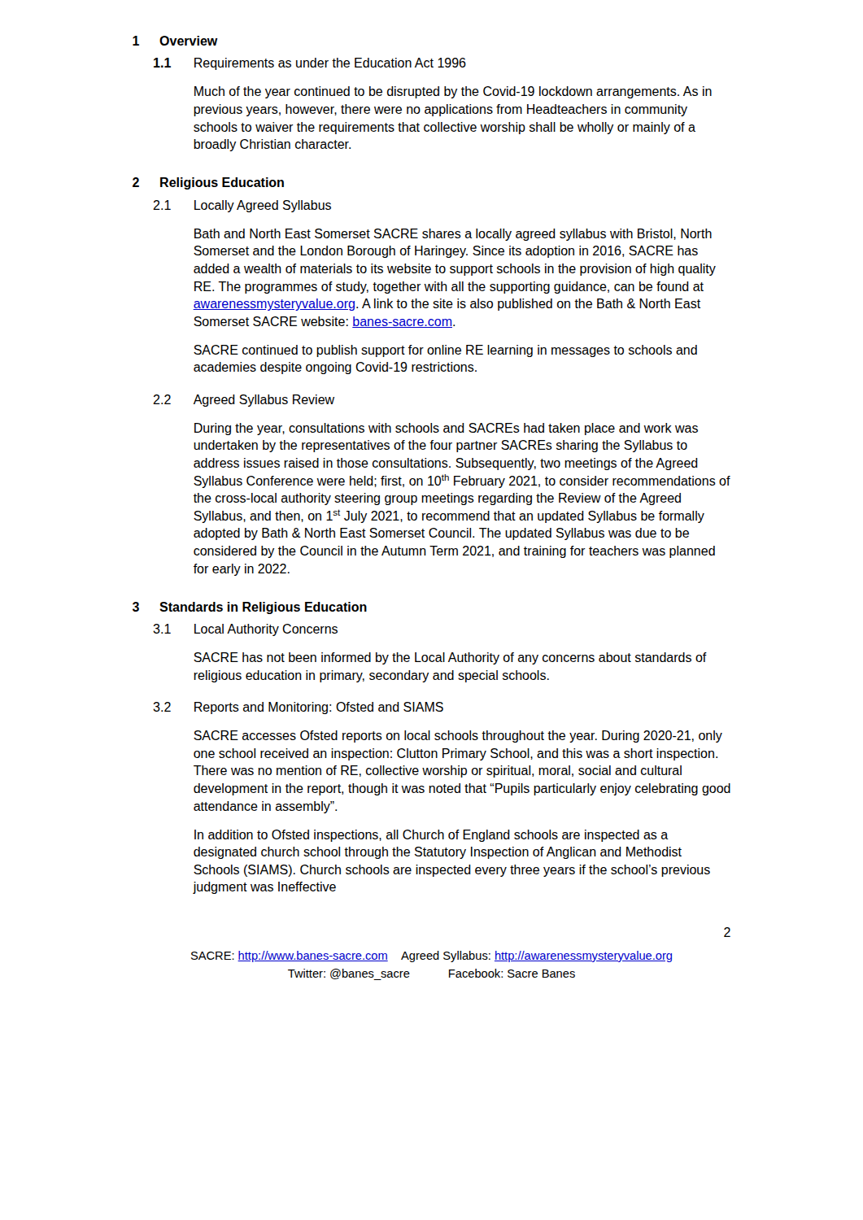1
Overview
1.1
Requirements as under the Education Act 1996
Much of the year continued to be disrupted by the Covid-19 lockdown arrangements. As in previous years, however, there were no applications from Headteachers in community schools to waiver the requirements that collective worship shall be wholly or mainly of a broadly Christian character.
2
Religious Education
2.1
Locally Agreed Syllabus
Bath and North East Somerset SACRE shares a locally agreed syllabus with Bristol, North Somerset and the London Borough of Haringey. Since its adoption in 2016, SACRE has added a wealth of materials to its website to support schools in the provision of high quality RE. The programmes of study, together with all the supporting guidance, can be found at awarenessmysteryvalue.org. A link to the site is also published on the Bath & North East Somerset SACRE website: banes-sacre.com.
SACRE continued to publish support for online RE learning in messages to schools and academies despite ongoing Covid-19 restrictions.
2.2
Agreed Syllabus Review
During the year, consultations with schools and SACREs had taken place and work was undertaken by the representatives of the four partner SACREs sharing the Syllabus to address issues raised in those consultations. Subsequently, two meetings of the Agreed Syllabus Conference were held; first, on 10th February 2021, to consider recommendations of the cross-local authority steering group meetings regarding the Review of the Agreed Syllabus, and then, on 1st July 2021, to recommend that an updated Syllabus be formally adopted by Bath & North East Somerset Council. The updated Syllabus was due to be considered by the Council in the Autumn Term 2021, and training for teachers was planned for early in 2022.
3
Standards in Religious Education
3.1
Local Authority Concerns
SACRE has not been informed by the Local Authority of any concerns about standards of religious education in primary, secondary and special schools.
3.2
Reports and Monitoring: Ofsted and SIAMS
SACRE accesses Ofsted reports on local schools throughout the year. During 2020-21, only one school received an inspection: Clutton Primary School, and this was a short inspection. There was no mention of RE, collective worship or spiritual, moral, social and cultural development in the report, though it was noted that “Pupils particularly enjoy celebrating good attendance in assembly”.
In addition to Ofsted inspections, all Church of England schools are inspected as a designated church school through the Statutory Inspection of Anglican and Methodist Schools (SIAMS). Church schools are inspected every three years if the school’s previous judgment was Ineffective
2
SACRE: http://www.banes-sacre.com Agreed Syllabus: http://awarenessmysteryvalue.org
Twitter: @banes_sacre Facebook: Sacre Banes